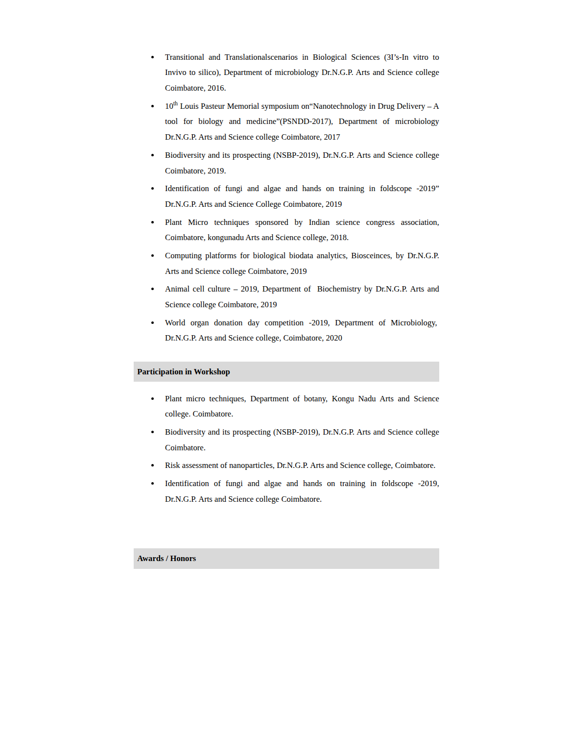Transitional and Translationalscenarios in Biological Sciences (3I’s-In vitro to Invivo to silico), Department of microbiology Dr.N.G.P. Arts and Science college Coimbatore, 2016.
10th Louis Pasteur Memorial symposium on“Nanotechnology in Drug Delivery – A tool for biology and medicine”(PSNDD-2017), Department of microbiology Dr.N.G.P. Arts and Science college Coimbatore, 2017
Biodiversity and its prospecting (NSBP-2019), Dr.N.G.P. Arts and Science college Coimbatore, 2019.
Identification of fungi and algae and hands on training in foldscope -2019” Dr.N.G.P. Arts and Science College Coimbatore, 2019
Plant Micro techniques sponsored by Indian science congress association, Coimbatore, kongunadu Arts and Science college, 2018.
Computing platforms for biological biodata analytics, Biosceinces, by Dr.N.G.P. Arts and Science college Coimbatore, 2019
Animal cell culture – 2019, Department of Biochemistry by Dr.N.G.P. Arts and Science college Coimbatore, 2019
World organ donation day competition -2019, Department of Microbiology, Dr.N.G.P. Arts and Science college, Coimbatore, 2020
Participation in Workshop
Plant micro techniques, Department of botany, Kongu Nadu Arts and Science college. Coimbatore.
Biodiversity and its prospecting (NSBP-2019), Dr.N.G.P. Arts and Science college Coimbatore.
Risk assessment of nanoparticles, Dr.N.G.P. Arts and Science college, Coimbatore.
Identification of fungi and algae and hands on training in foldscope -2019, Dr.N.G.P. Arts and Science college Coimbatore.
Awards / Honors